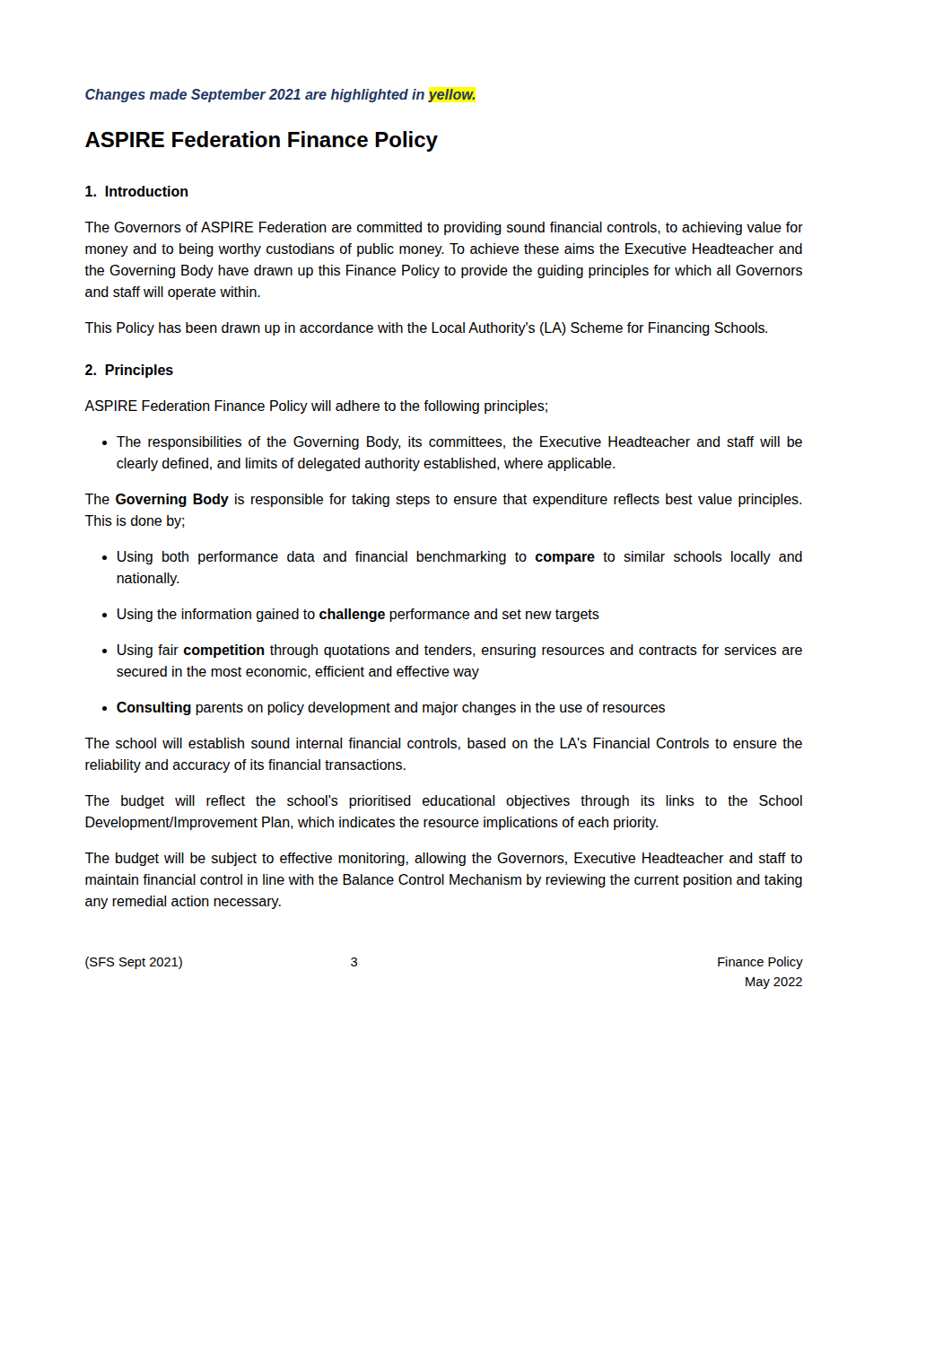Changes made September 2021 are highlighted in yellow.
ASPIRE Federation Finance Policy
1. Introduction
The Governors of ASPIRE Federation are committed to providing sound financial controls, to achieving value for money and to being worthy custodians of public money. To achieve these aims the Executive Headteacher and the Governing Body have drawn up this Finance Policy to provide the guiding principles for which all Governors and staff will operate within.
This Policy has been drawn up in accordance with the Local Authority's (LA) Scheme for Financing Schools.
2. Principles
ASPIRE Federation Finance Policy will adhere to the following principles;
The responsibilities of the Governing Body, its committees, the Executive Headteacher and staff will be clearly defined, and limits of delegated authority established, where applicable.
The Governing Body is responsible for taking steps to ensure that expenditure reflects best value principles. This is done by;
Using both performance data and financial benchmarking to compare to similar schools locally and nationally.
Using the information gained to challenge performance and set new targets
Using fair competition through quotations and tenders, ensuring resources and contracts for services are secured in the most economic, efficient and effective way
Consulting parents on policy development and major changes in the use of resources
The school will establish sound internal financial controls, based on the LA's Financial Controls to ensure the reliability and accuracy of its financial transactions.
The budget will reflect the school's prioritised educational objectives through its links to the School Development/Improvement Plan, which indicates the resource implications of each priority.
The budget will be subject to effective monitoring, allowing the Governors, Executive Headteacher and staff to maintain financial control in line with the Balance Control Mechanism by reviewing the current position and taking any remedial action necessary.
| (SFS Sept 2021) | 3 | Finance Policy May 2022 |